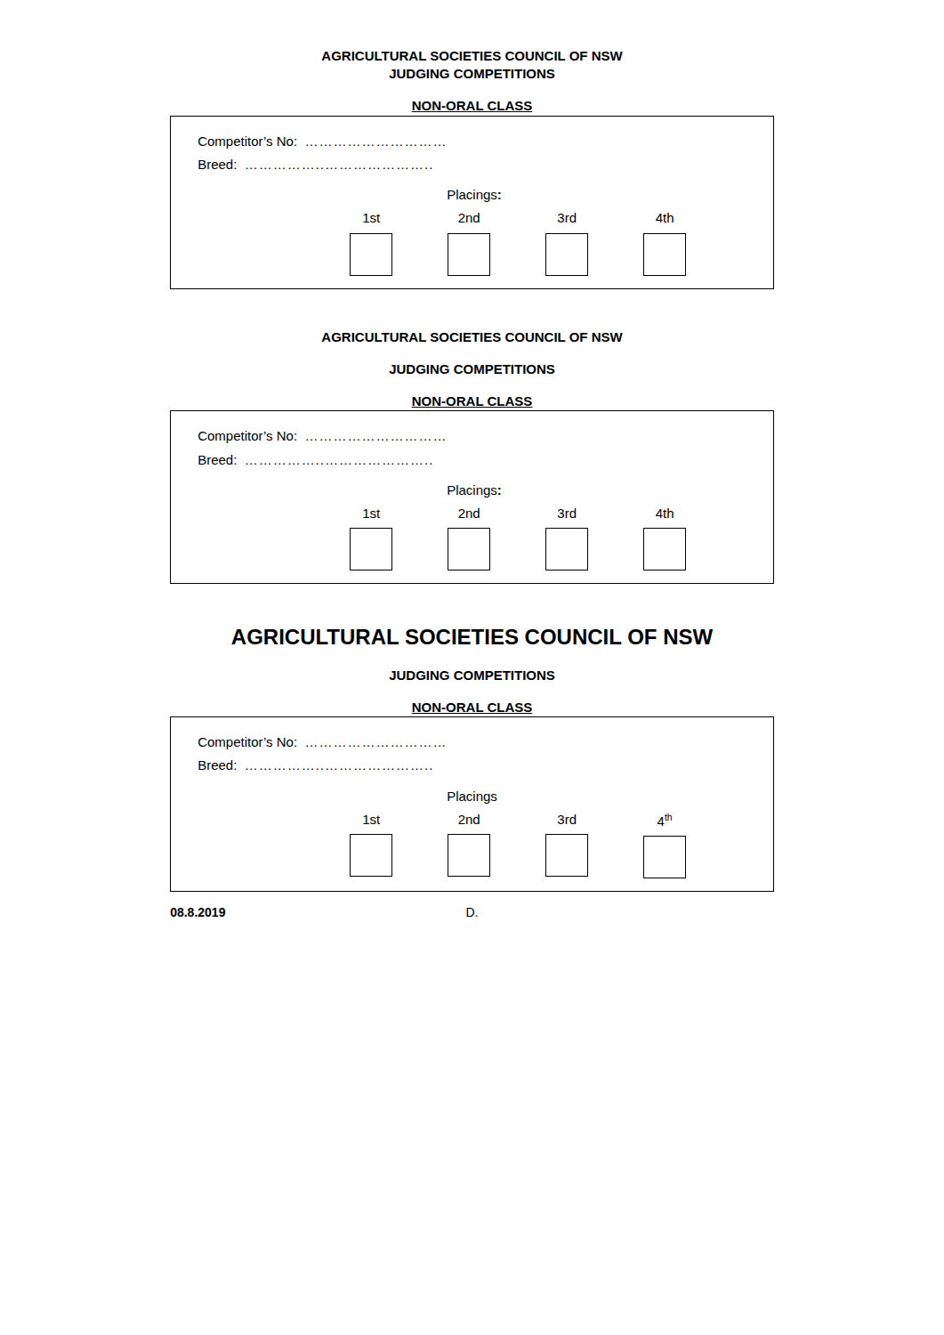AGRICULTURAL SOCIETIES COUNCIL OF NSW
JUDGING COMPETITIONS
NON-ORAL CLASS
Competitor’s No: …………………………
Breed: ……………..…………………..
Placings:
| | 1st | 2nd | 3rd | 4th |
AGRICULTURAL SOCIETIES COUNCIL OF NSW
JUDGING COMPETITIONS
NON-ORAL CLASS
Competitor’s No: …………………………
Breed: ……………..…………………..
Placings:
| | 1st | 2nd | 3rd | 4th |
AGRICULTURAL SOCIETIES COUNCIL OF NSW
JUDGING COMPETITIONS
NON-ORAL CLASS
Competitor’s No: …………………………
Breed: ……………..…………………..
Placings
| | 1st | 2nd | 3rd | 4 th |
08.8.2019 D.